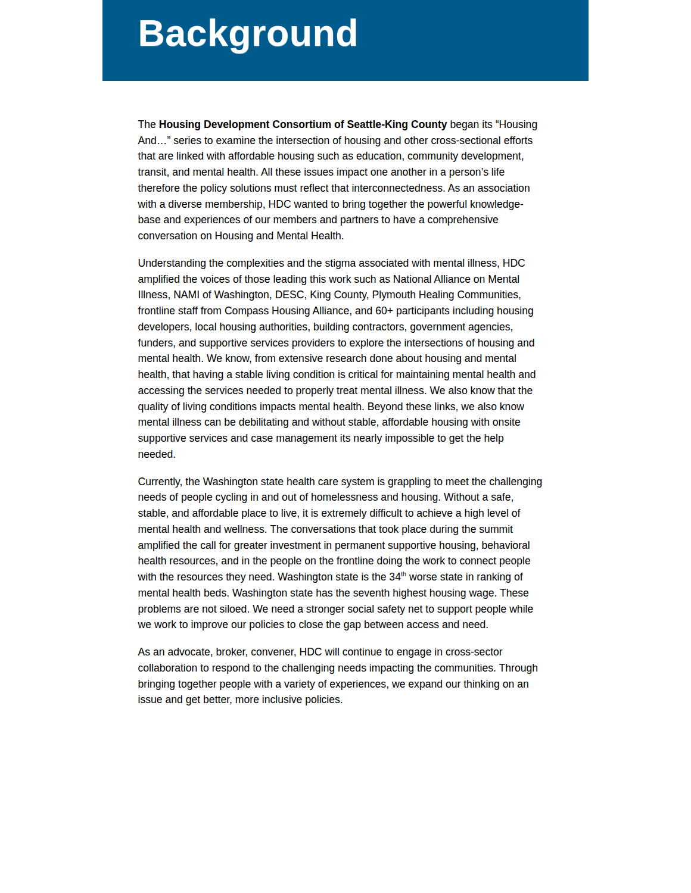Background
The Housing Development Consortium of Seattle-King County began its “Housing And…” series to examine the intersection of housing and other cross-sectional efforts that are linked with affordable housing such as education, community development, transit, and mental health. All these issues impact one another in a person’s life therefore the policy solutions must reflect that interconnectedness. As an association with a diverse membership, HDC wanted to bring together the powerful knowledge-base and experiences of our members and partners to have a comprehensive conversation on Housing and Mental Health.
Understanding the complexities and the stigma associated with mental illness, HDC amplified the voices of those leading this work such as National Alliance on Mental Illness, NAMI of Washington, DESC, King County, Plymouth Healing Communities, frontline staff from Compass Housing Alliance, and 60+ participants including housing developers, local housing authorities, building contractors, government agencies, funders, and supportive services providers to explore the intersections of housing and mental health. We know, from extensive research done about housing and mental health, that having a stable living condition is critical for maintaining mental health and accessing the services needed to properly treat mental illness. We also know that the quality of living conditions impacts mental health. Beyond these links, we also know mental illness can be debilitating and without stable, affordable housing with onsite supportive services and case management its nearly impossible to get the help needed.
Currently, the Washington state health care system is grappling to meet the challenging needs of people cycling in and out of homelessness and housing. Without a safe, stable, and affordable place to live, it is extremely difficult to achieve a high level of mental health and wellness. The conversations that took place during the summit amplified the call for greater investment in permanent supportive housing, behavioral health resources, and in the people on the frontline doing the work to connect people with the resources they need. Washington state is the 34th worse state in ranking of mental health beds. Washington state has the seventh highest housing wage. These problems are not siloed. We need a stronger social safety net to support people while we work to improve our policies to close the gap between access and need.
As an advocate, broker, convener, HDC will continue to engage in cross-sector collaboration to respond to the challenging needs impacting the communities. Through bringing together people with a variety of experiences, we expand our thinking on an issue and get better, more inclusive policies.